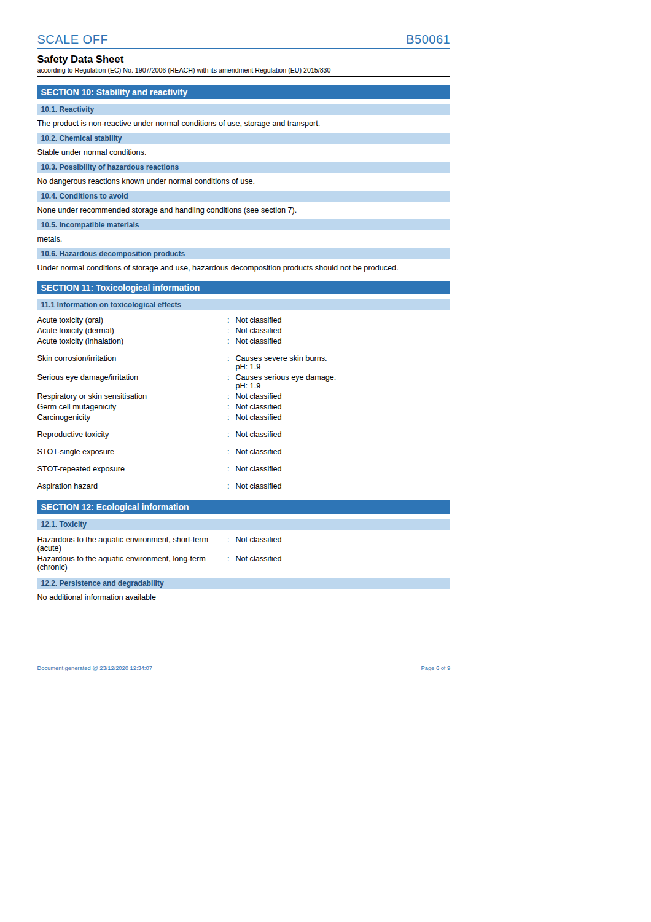SCALE OFF B50061
Safety Data Sheet
according to Regulation (EC) No. 1907/2006 (REACH) with its amendment Regulation (EU) 2015/830
SECTION 10: Stability and reactivity
10.1. Reactivity
The product is non-reactive under normal conditions of use, storage and transport.
10.2. Chemical stability
Stable under normal conditions.
10.3. Possibility of hazardous reactions
No dangerous reactions known under normal conditions of use.
10.4. Conditions to avoid
None under recommended storage and handling conditions (see section 7).
10.5. Incompatible materials
metals.
10.6. Hazardous decomposition products
Under normal conditions of storage and use, hazardous decomposition products should not be produced.
SECTION 11: Toxicological information
11.1 Information on toxicological effects
| Acute toxicity (oral) | : | Not classified |
| Acute toxicity (dermal) | : | Not classified |
| Acute toxicity (inhalation) | : | Not classified |
| Skin corrosion/irritation | : | Causes severe skin burns. pH: 1.9 |
| Serious eye damage/irritation | : | Causes serious eye damage. pH: 1.9 |
| Respiratory or skin sensitisation | : | Not classified |
| Germ cell mutagenicity | : | Not classified |
| Carcinogenicity | : | Not classified |
| Reproductive toxicity | : | Not classified |
| STOT-single exposure | : | Not classified |
| STOT-repeated exposure | : | Not classified |
| Aspiration hazard | : | Not classified |
SECTION 12: Ecological information
12.1. Toxicity
| Hazardous to the aquatic environment, short-term (acute) | : | Not classified |
| Hazardous to the aquatic environment, long-term (chronic) | : | Not classified |
12.2. Persistence and degradability
No additional information available
Document generated @ 23/12/2020 12:34:07 Page 6 of 9